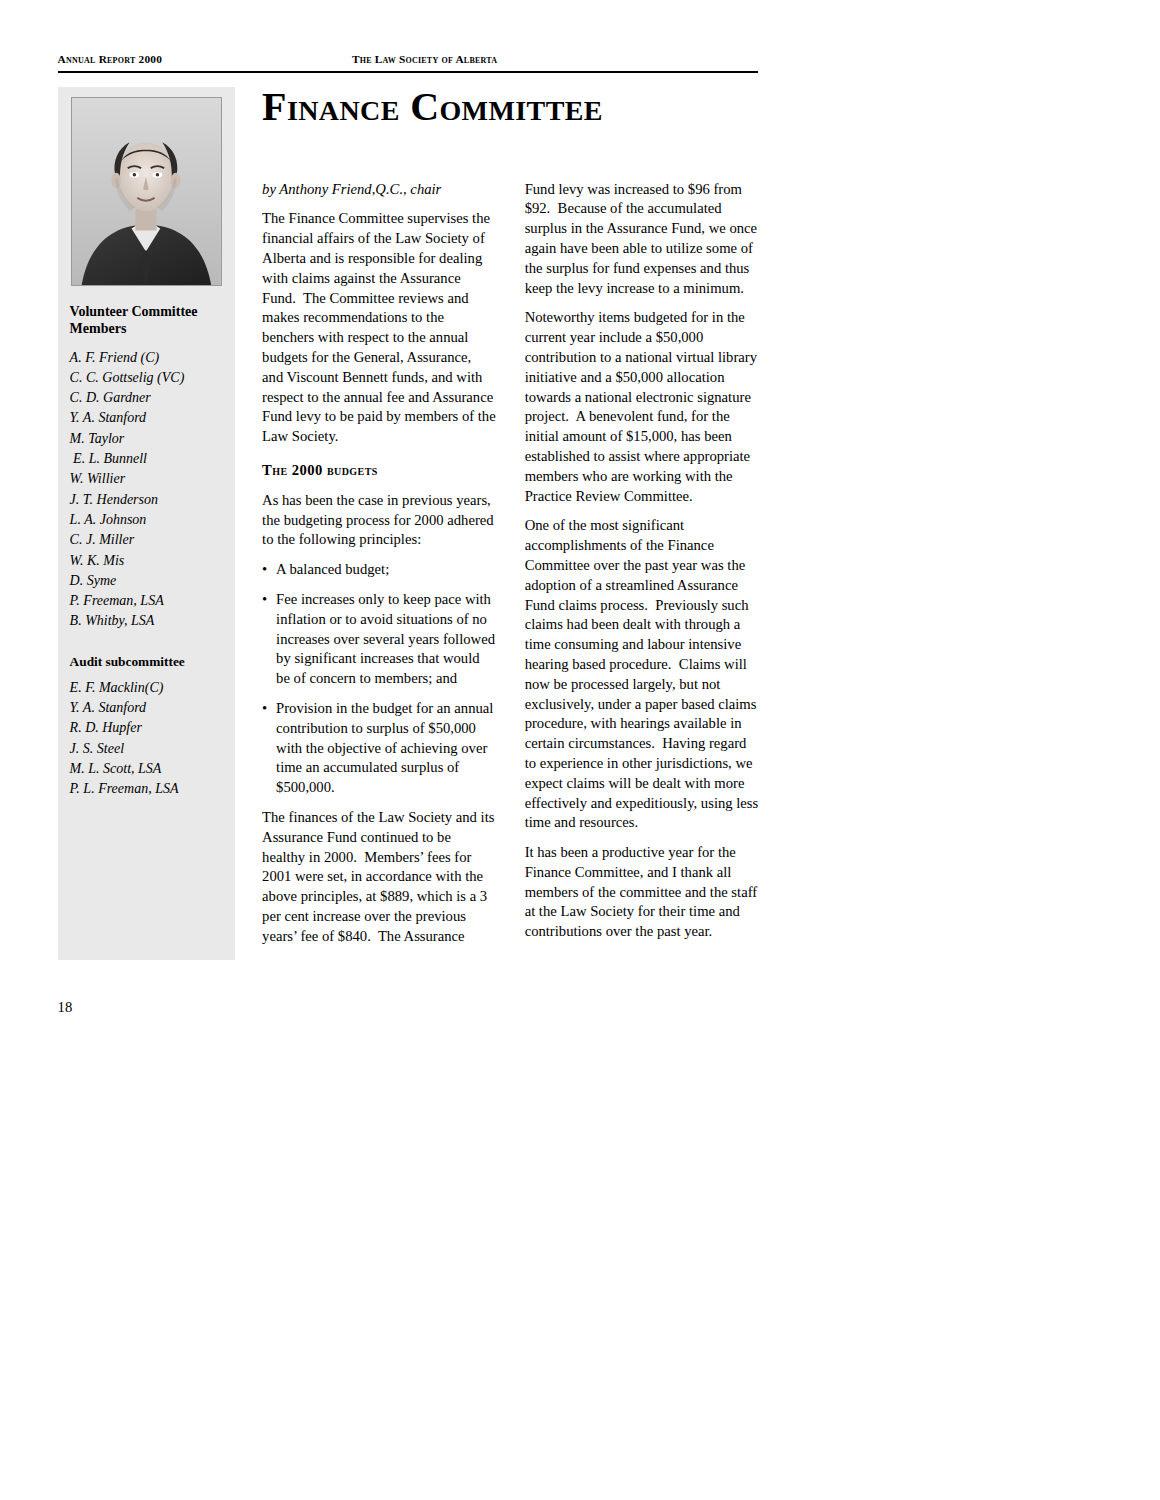Annual Report 2000
The Law Society of Alberta
Volunteer Committee
Members
A. F. Friend (C)
C. C. Gottselig (VC)
C. D. Gardner
Y. A. Stanford
M. Taylor
E. L. Bunnell
W. Willier
J. T. Henderson
L. A. Johnson
C. J. Miller
W. K. Mis
D. Syme
P. Freeman, LSA
B. Whitby, LSA
Audit subcommittee
E. F. Macklin(C)
Y. A. Stanford
R. D. Hupfer
J. S. Steel
M. L. Scott, LSA
P. L. Freeman, LSA
Finance Committee
by Anthony Friend,Q.C., chair
The Finance Committee supervises the financial affairs of the Law Society of Alberta and is responsible for dealing with claims against the Assurance Fund. The Committee reviews and makes recommendations to the benchers with respect to the annual budgets for the General, Assurance, and Viscount Bennett funds, and with respect to the annual fee and Assurance Fund levy to be paid by members of the Law Society.
The 2000 budgets
As has been the case in previous years, the budgeting process for 2000 adhered to the following principles:
A balanced budget;
Fee increases only to keep pace with inflation or to avoid situations of no increases over several years followed by significant increases that would be of concern to members; and
Provision in the budget for an annual contribution to surplus of $50,000 with the objective of achieving over time an accumulated surplus of $500,000.
The finances of the Law Society and its Assurance Fund continued to be healthy in 2000. Members’ fees for 2001 were set, in accordance with the above principles, at $889, which is a 3 per cent increase over the previous years’ fee of $840. The Assurance Fund levy was increased to $96 from $92. Because of the accumulated surplus in the Assurance Fund, we once again have been able to utilize some of the surplus for fund expenses and thus keep the levy increase to a minimum.
Noteworthy items budgeted for in the current year include a $50,000 contribution to a national virtual library initiative and a $50,000 allocation towards a national electronic signature project. A benevolent fund, for the initial amount of $15,000, has been established to assist where appropriate members who are working with the Practice Review Committee.
One of the most significant accomplishments of the Finance Committee over the past year was the adoption of a streamlined Assurance Fund claims process. Previously such claims had been dealt with through a time consuming and labour intensive hearing based procedure. Claims will now be processed largely, but not exclusively, under a paper based claims procedure, with hearings available in certain circumstances. Having regard to experience in other jurisdictions, we expect claims will be dealt with more effectively and expeditiously, using less time and resources.
It has been a productive year for the Finance Committee, and I thank all members of the committee and the staff at the Law Society for their time and contributions over the past year.
18